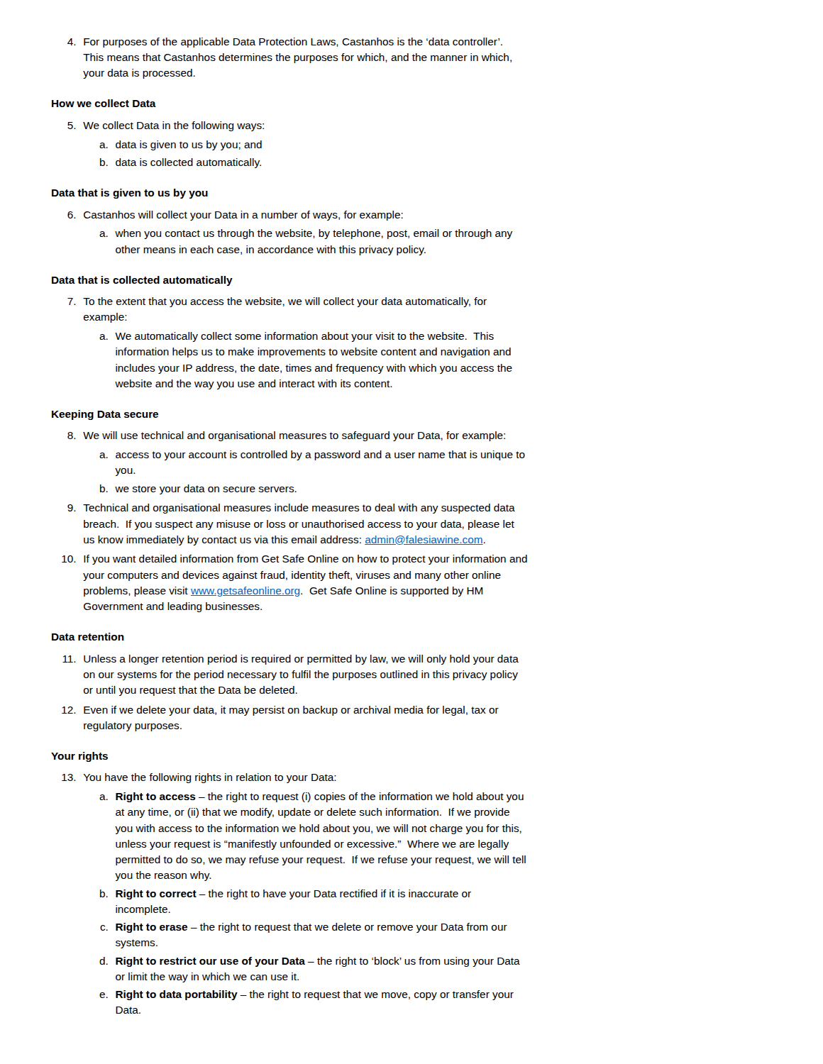For purposes of the applicable Data Protection Laws, Castanhos is the ‘data controller’. This means that Castanhos determines the purposes for which, and the manner in which, your data is processed.
How we collect Data
We collect Data in the following ways:
data is given to us by you; and
data is collected automatically.
Data that is given to us by you
Castanhos will collect your Data in a number of ways, for example:
when you contact us through the website, by telephone, post, email or through any other means in each case, in accordance with this privacy policy.
Data that is collected automatically
To the extent that you access the website, we will collect your data automatically, for example:
We automatically collect some information about your visit to the website. This information helps us to make improvements to website content and navigation and includes your IP address, the date, times and frequency with which you access the website and the way you use and interact with its content.
Keeping Data secure
We will use technical and organisational measures to safeguard your Data, for example:
access to your account is controlled by a password and a user name that is unique to you.
we store your data on secure servers.
Technical and organisational measures include measures to deal with any suspected data breach. If you suspect any misuse or loss or unauthorised access to your data, please let us know immediately by contact us via this email address: admin@falesiawine.com.
If you want detailed information from Get Safe Online on how to protect your information and your computers and devices against fraud, identity theft, viruses and many other online problems, please visit www.getsafeonline.org. Get Safe Online is supported by HM Government and leading businesses.
Data retention
Unless a longer retention period is required or permitted by law, we will only hold your data on our systems for the period necessary to fulfil the purposes outlined in this privacy policy or until you request that the Data be deleted.
Even if we delete your data, it may persist on backup or archival media for legal, tax or regulatory purposes.
Your rights
You have the following rights in relation to your Data:
Right to access – the right to request (i) copies of the information we hold about you at any time, or (ii) that we modify, update or delete such information. If we provide you with access to the information we hold about you, we will not charge you for this, unless your request is “manifestly unfounded or excessive.” Where we are legally permitted to do so, we may refuse your request. If we refuse your request, we will tell you the reason why.
Right to correct – the right to have your Data rectified if it is inaccurate or incomplete.
Right to erase – the right to request that we delete or remove your Data from our systems.
Right to restrict our use of your Data – the right to ‘block’ us from using your Data or limit the way in which we can use it.
Right to data portability – the right to request that we move, copy or transfer your Data.